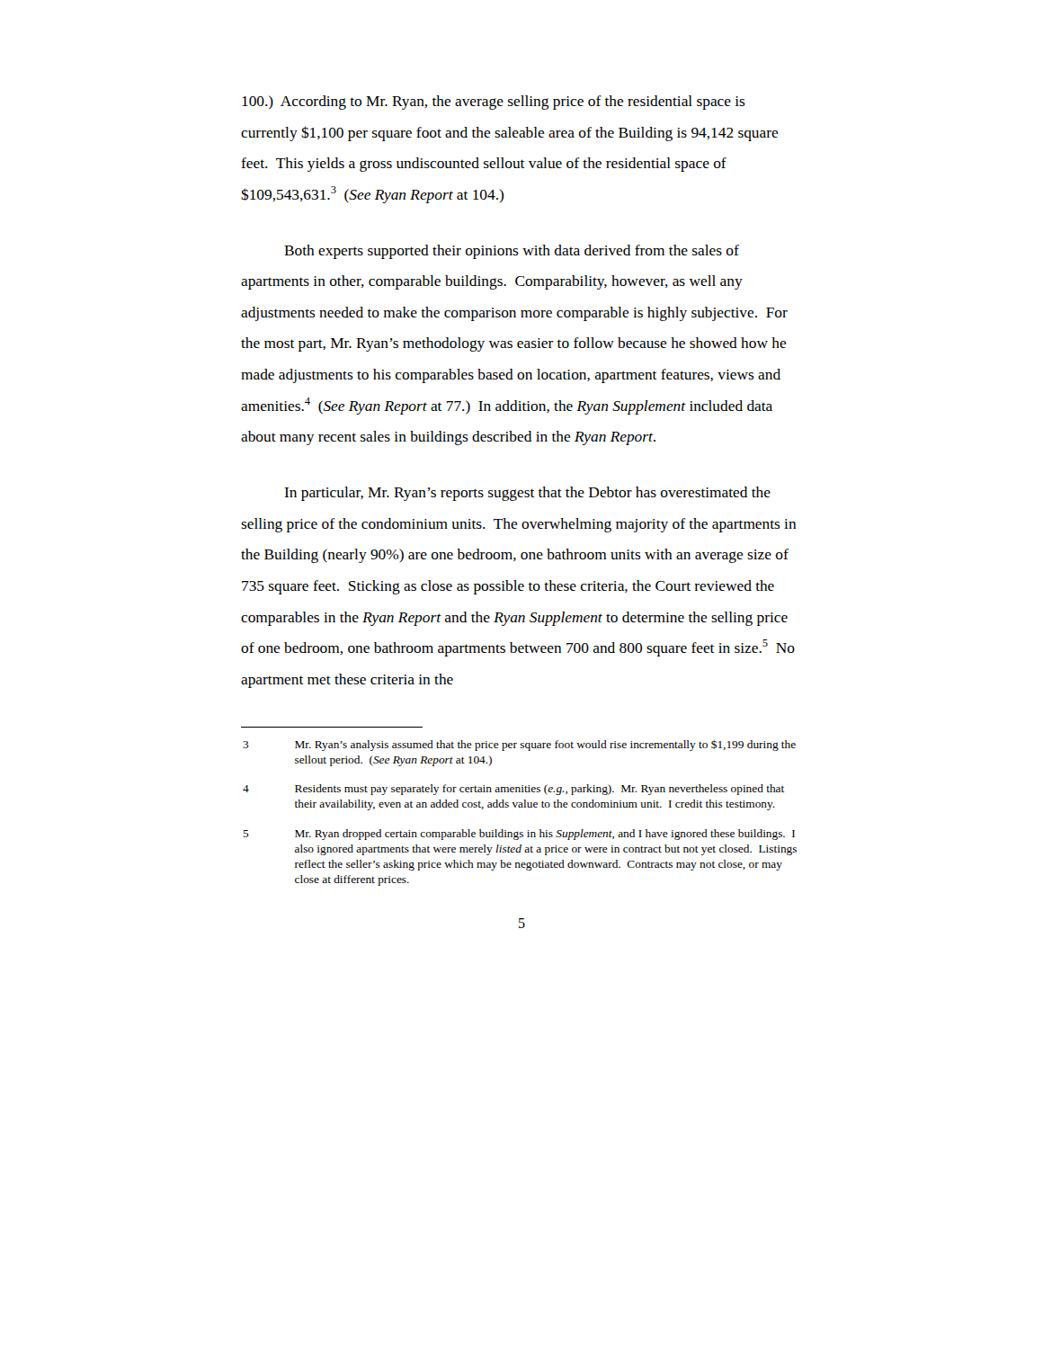100.) According to Mr. Ryan, the average selling price of the residential space is currently $1,100 per square foot and the saleable area of the Building is 94,142 square feet. This yields a gross undiscounted sellout value of the residential space of $109,543,631.3 (See Ryan Report at 104.)
Both experts supported their opinions with data derived from the sales of apartments in other, comparable buildings. Comparability, however, as well any adjustments needed to make the comparison more comparable is highly subjective. For the most part, Mr. Ryan’s methodology was easier to follow because he showed how he made adjustments to his comparables based on location, apartment features, views and amenities.4 (See Ryan Report at 77.) In addition, the Ryan Supplement included data about many recent sales in buildings described in the Ryan Report.
In particular, Mr. Ryan’s reports suggest that the Debtor has overestimated the selling price of the condominium units. The overwhelming majority of the apartments in the Building (nearly 90%) are one bedroom, one bathroom units with an average size of 735 square feet. Sticking as close as possible to these criteria, the Court reviewed the comparables in the Ryan Report and the Ryan Supplement to determine the selling price of one bedroom, one bathroom apartments between 700 and 800 square feet in size.5 No apartment met these criteria in the
3
Mr. Ryan’s analysis assumed that the price per square foot would rise incrementally to $1,199 during the sellout period. (See Ryan Report at 104.)
4
Residents must pay separately for certain amenities (e.g., parking). Mr. Ryan nevertheless opined that their availability, even at an added cost, adds value to the condominium unit. I credit this testimony.
5
Mr. Ryan dropped certain comparable buildings in his Supplement, and I have ignored these buildings. I also ignored apartments that were merely listed at a price or were in contract but not yet closed. Listings reflect the seller’s asking price which may be negotiated downward. Contracts may not close, or may close at different prices.
5